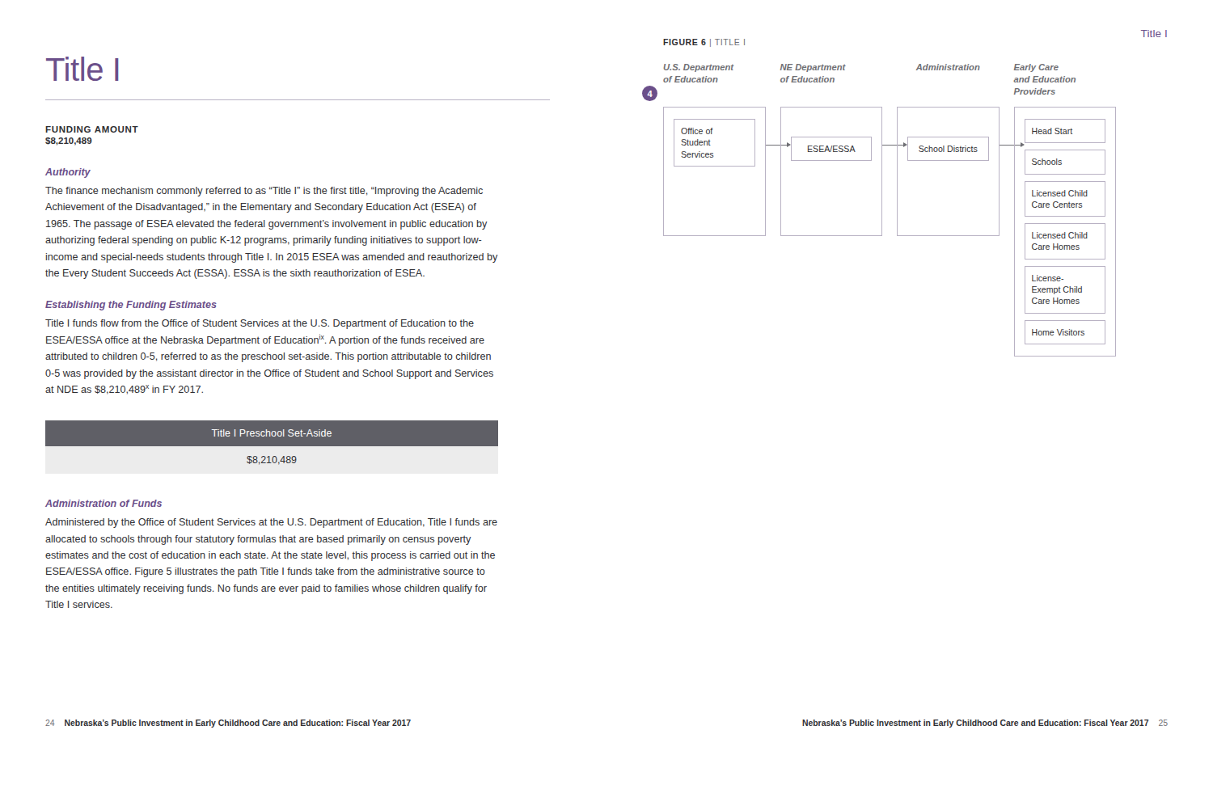Title I
Funding Amount
$8,210,489
Authority
The finance mechanism commonly referred to as “Title I” is the first title, “Improving the Academic Achievement of the Disadvantaged,” in the Elementary and Secondary Education Act (ESEA) of 1965. The passage of ESEA elevated the federal government’s involvement in public education by authorizing federal spending on public K-12 programs, primarily funding initiatives to support low-income and special-needs students through Title I. In 2015 ESEA was amended and reauthorized by the Every Student Succeeds Act (ESSA). ESSA is the sixth reauthorization of ESEA.
Establishing the Funding Estimates
Title I funds flow from the Office of Student Services at the U.S. Department of Education to the ESEA/ESSA office at the Nebraska Department of Educationix. A portion of the funds received are attributed to children 0-5, referred to as the preschool set-aside. This portion attributable to children 0-5 was provided by the assistant director in the Office of Student and School Support and Services at NDE as $8,210,489x in FY 2017.
| Title I Preschool Set-Aside |
| --- |
| $8,210,489 |
Administration of Funds
Administered by the Office of Student Services at the U.S. Department of Education, Title I funds are allocated to schools through four statutory formulas that are based primarily on census poverty estimates and the cost of education in each state. At the state level, this process is carried out in the ESEA/ESSA office. Figure 5 illustrates the path Title I funds take from the administrative source to the entities ultimately receiving funds. No funds are ever paid to families whose children qualify for Title I services.
24 Nebraska’s Public Investment in Early Childhood Care and Education: Fiscal Year 2017
Title I
FIGURE 6 | TITLE I
4
U.S. Department
of Education
Office of
Student
Services
NE Department
of Education
ESEA/ESSA
Administration
School Districts
Early Care
and Education
Providers
Head Start
Schools
Licensed Child
Care Centers
Licensed Child
Care Homes
License-
Exempt Child
Care Homes
Home Visitors
Nebraska’s Public Investment in Early Childhood Care and Education: Fiscal Year 2017 25